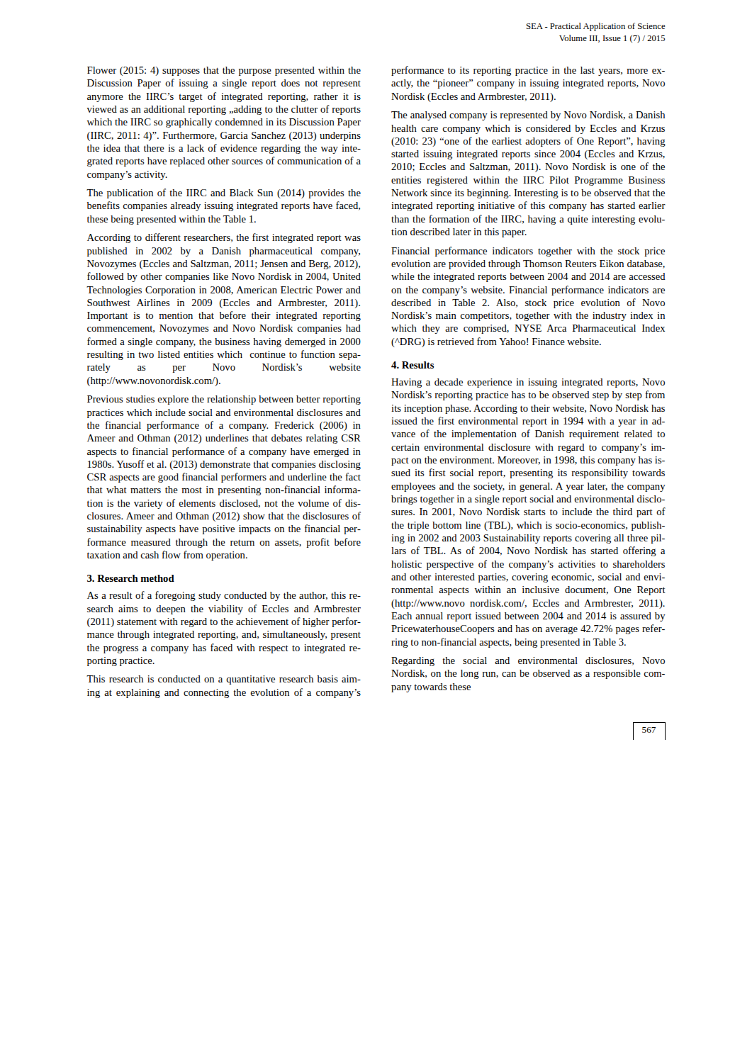SEA - Practical Application of Science
Volume III, Issue 1 (7) / 2015
Flower (2015: 4) supposes that the purpose presented within the Discussion Paper of issuing a single report does not represent anymore the IIRC’s target of integrated reporting, rather it is viewed as an additional reporting „adding to the clutter of reports which the IIRC so graphically condemned in its Discussion Paper (IIRC, 2011: 4)”. Furthermore, Garcia Sanchez (2013) underpins the idea that there is a lack of evidence regarding the way integrated reports have replaced other sources of communication of a company’s activity.
The publication of the IIRC and Black Sun (2014) provides the benefits companies already issuing integrated reports have faced, these being presented within the Table 1.
According to different researchers, the first integrated report was published in 2002 by a Danish pharmaceutical company, Novozymes (Eccles and Saltzman, 2011; Jensen and Berg, 2012), followed by other companies like Novo Nordisk in 2004, United Technologies Corporation in 2008, American Electric Power and Southwest Airlines in 2009 (Eccles and Armbrester, 2011). Important is to mention that before their integrated reporting commencement, Novozymes and Novo Nordisk companies had formed a single company, the business having demerged in 2000 resulting in two listed entities which continue to function separately as per Novo Nordisk’s website (http://www.novonordisk.com/).
Previous studies explore the relationship between better reporting practices which include social and environmental disclosures and the financial performance of a company. Frederick (2006) in Ameer and Othman (2012) underlines that debates relating CSR aspects to financial performance of a company have emerged in 1980s. Yusoff et al. (2013) demonstrate that companies disclosing CSR aspects are good financial performers and underline the fact that what matters the most in presenting non-financial information is the variety of elements disclosed, not the volume of disclosures. Ameer and Othman (2012) show that the disclosures of sustainability aspects have positive impacts on the financial performance measured through the return on assets, profit before taxation and cash flow from operation.
3. Research method
As a result of a foregoing study conducted by the author, this research aims to deepen the viability of Eccles and Armbrester (2011) statement with regard to the achievement of higher performance through integrated reporting, and, simultaneously, present the progress a company has faced with respect to integrated reporting practice.
This research is conducted on a quantitative research basis aiming at explaining and connecting the evolution of a company’s performance to its reporting practice in the last years, more exactly, the “pioneer” company in issuing integrated reports, Novo Nordisk (Eccles and Armbrester, 2011).
The analysed company is represented by Novo Nordisk, a Danish health care company which is considered by Eccles and Krzus (2010: 23) “one of the earliest adopters of One Report”, having started issuing integrated reports since 2004 (Eccles and Krzus, 2010; Eccles and Saltzman, 2011). Novo Nordisk is one of the entities registered within the IIRC Pilot Programme Business Network since its beginning. Interesting is to be observed that the integrated reporting initiative of this company has started earlier than the formation of the IIRC, having a quite interesting evolution described later in this paper.
Financial performance indicators together with the stock price evolution are provided through Thomson Reuters Eikon database, while the integrated reports between 2004 and 2014 are accessed on the company’s website. Financial performance indicators are described in Table 2. Also, stock price evolution of Novo Nordisk’s main competitors, together with the industry index in which they are comprised, NYSE Arca Pharmaceutical Index (^DRG) is retrieved from Yahoo! Finance website.
4. Results
Having a decade experience in issuing integrated reports, Novo Nordisk’s reporting practice has to be observed step by step from its inception phase. According to their website, Novo Nordisk has issued the first environmental report in 1994 with a year in advance of the implementation of Danish requirement related to certain environmental disclosure with regard to company’s impact on the environment. Moreover, in 1998, this company has issued its first social report, presenting its responsibility towards employees and the society, in general. A year later, the company brings together in a single report social and environmental disclosures. In 2001, Novo Nordisk starts to include the third part of the triple bottom line (TBL), which is socio-economics, publishing in 2002 and 2003 Sustainability reports covering all three pillars of TBL. As of 2004, Novo Nordisk has started offering a holistic perspective of the company’s activities to shareholders and other interested parties, covering economic, social and environmental aspects within an inclusive document, One Report (http://www.novo nordisk.com/, Eccles and Armbrester, 2011). Each annual report issued between 2004 and 2014 is assured by PricewaterhouseCoopers and has on average 42.72% pages referring to non-financial aspects, being presented in Table 3.
Regarding the social and environmental disclosures, Novo Nordisk, on the long run, can be observed as a responsible company towards these
567